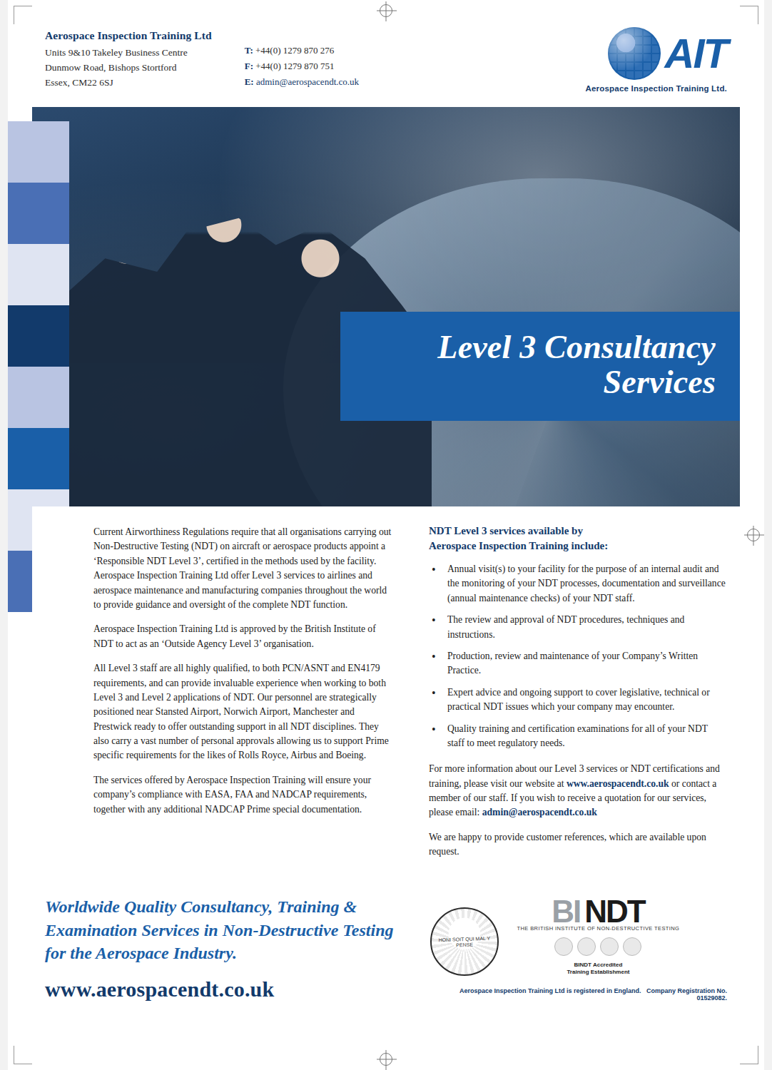Aerospace Inspection Training Ltd
Units 9&10 Takeley Business Centre
Dunmow Road, Bishops Stortford
Essex, CM22 6SJ
T: +44(0) 1279 870 276
F: +44(0) 1279 870 751
E: admin@aerospacendt.co.uk
AIT
Aerospace Inspection Training Ltd.
Level 3 Consultancy
Services
Current Airworthiness Regulations require that all organisations carrying out Non-Destructive Testing (NDT) on aircraft or aerospace products appoint a ‘Responsible NDT Level 3’, certified in the methods used by the facility. Aerospace Inspection Training Ltd offer Level 3 services to airlines and aerospace maintenance and manufacturing companies throughout the world to provide guidance and oversight of the complete NDT function.
Aerospace Inspection Training Ltd is approved by the British Institute of NDT to act as an ‘Outside Agency Level 3’ organisation.
All Level 3 staff are all highly qualified, to both PCN/ASNT and EN4179 requirements, and can provide invaluable experience when working to both Level 3 and Level 2 applications of NDT. Our personnel are strategically positioned near Stansted Airport, Norwich Airport, Manchester and Prestwick ready to offer outstanding support in all NDT disciplines. They also carry a vast number of personal approvals allowing us to support Prime specific requirements for the likes of Rolls Royce, Airbus and Boeing.
The services offered by Aerospace Inspection Training will ensure your company’s compliance with EASA, FAA and NADCAP requirements, together with any additional NADCAP Prime special documentation.
NDT Level 3 services available by
Aerospace Inspection Training include:
Annual visit(s) to your facility for the purpose of an internal audit and the monitoring of your NDT processes, documentation and surveillance (annual maintenance checks) of your NDT staff.
The review and approval of NDT procedures, techniques and instructions.
Production, review and maintenance of your Company’s Written Practice.
Expert advice and ongoing support to cover legislative, technical or practical NDT issues which your company may encounter.
Quality training and certification examinations for all of your NDT staff to meet regulatory needs.
For more information about our Level 3 services or NDT certifications and training, please visit our website at www.aerospacendt.co.uk or contact a member of our staff. If you wish to receive a quotation for our services, please email: admin@aerospacendt.co.uk
We are happy to provide customer references, which are available upon request.
Worldwide Quality Consultancy, Training & Examination Services in Non-Destructive Testing for the Aerospace Industry.
www.aerospacendt.co.uk
HONI SOIT QUI MAL Y PENSE
BI NDT
THE BRITISH INSTITUTE OF NON-DESTRUCTIVE TESTING
BINDT Accredited
Training Establishment
Aerospace Inspection Training Ltd is registered in England. Company Registration No. 01529082.